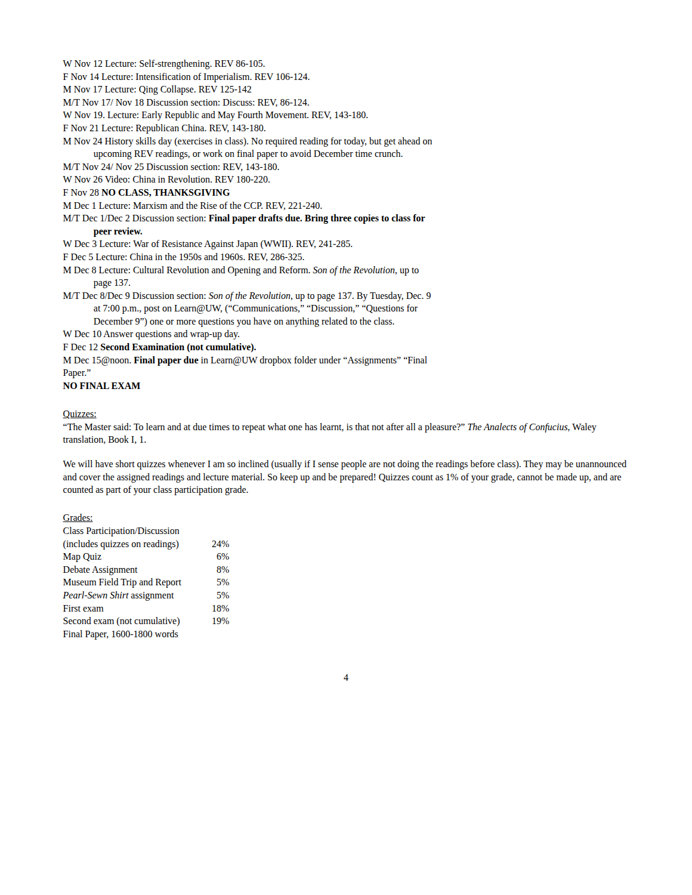W Nov 12 Lecture: Self-strengthening. REV 86-105.
F Nov 14 Lecture: Intensification of Imperialism. REV 106-124.
M Nov 17 Lecture: Qing Collapse. REV 125-142
M/T Nov 17/ Nov 18 Discussion section: Discuss: REV, 86-124.
W Nov 19. Lecture: Early Republic and May Fourth Movement. REV, 143-180.
F Nov 21 Lecture: Republican China. REV, 143-180.
M Nov 24 History skills day (exercises in class). No required reading for today, but get ahead on
upcoming REV readings, or work on final paper to avoid December time crunch.
M/T Nov 24/ Nov 25 Discussion section: REV, 143-180.
W Nov 26 Video: China in Revolution. REV 180-220.
F Nov 28 NO CLASS, THANKSGIVING
M Dec 1 Lecture: Marxism and the Rise of the CCP. REV, 221-240.
M/T Dec 1/Dec 2 Discussion section: Final paper drafts due. Bring three copies to class for
peer review.
W Dec 3 Lecture: War of Resistance Against Japan (WWII). REV, 241-285.
F Dec 5 Lecture: China in the 1950s and 1960s. REV, 286-325.
M Dec 8 Lecture: Cultural Revolution and Opening and Reform. Son of the Revolution, up to
page 137.
M/T Dec 8/Dec 9 Discussion section: Son of the Revolution, up to page 137. By Tuesday, Dec. 9
at 7:00 p.m., post on Learn@UW, (“Communications,” “Discussion,” “Questions for
December 9”) one or more questions you have on anything related to the class.
W Dec 10 Answer questions and wrap-up day.
F Dec 12 Second Examination (not cumulative).
M Dec 15@noon. Final paper due in Learn@UW dropbox folder under “Assignments” “Final
Paper.”
NO FINAL EXAM
Quizzes:
“The Master said: To learn and at due times to repeat what one has learnt, is that not after all a pleasure?” The Analects of Confucius, Waley translation, Book I, 1.
We will have short quizzes whenever I am so inclined (usually if I sense people are not doing the readings before class). They may be unannounced and cover the assigned readings and lecture material. So keep up and be prepared! Quizzes count as 1% of your grade, cannot be made up, and are counted as part of your class participation grade.
Grades:
| Class Participation/Discussion | |
| (includes quizzes on readings) | 24% |
| Map Quiz | 6% |
| Debate Assignment | 8% |
| Museum Field Trip and Report | 5% |
| Pearl-Sewn Shirt assignment | 5% |
| First exam | 18% |
| Second exam (not cumulative) | 19% |
| Final Paper, 1600-1800 words | |
4